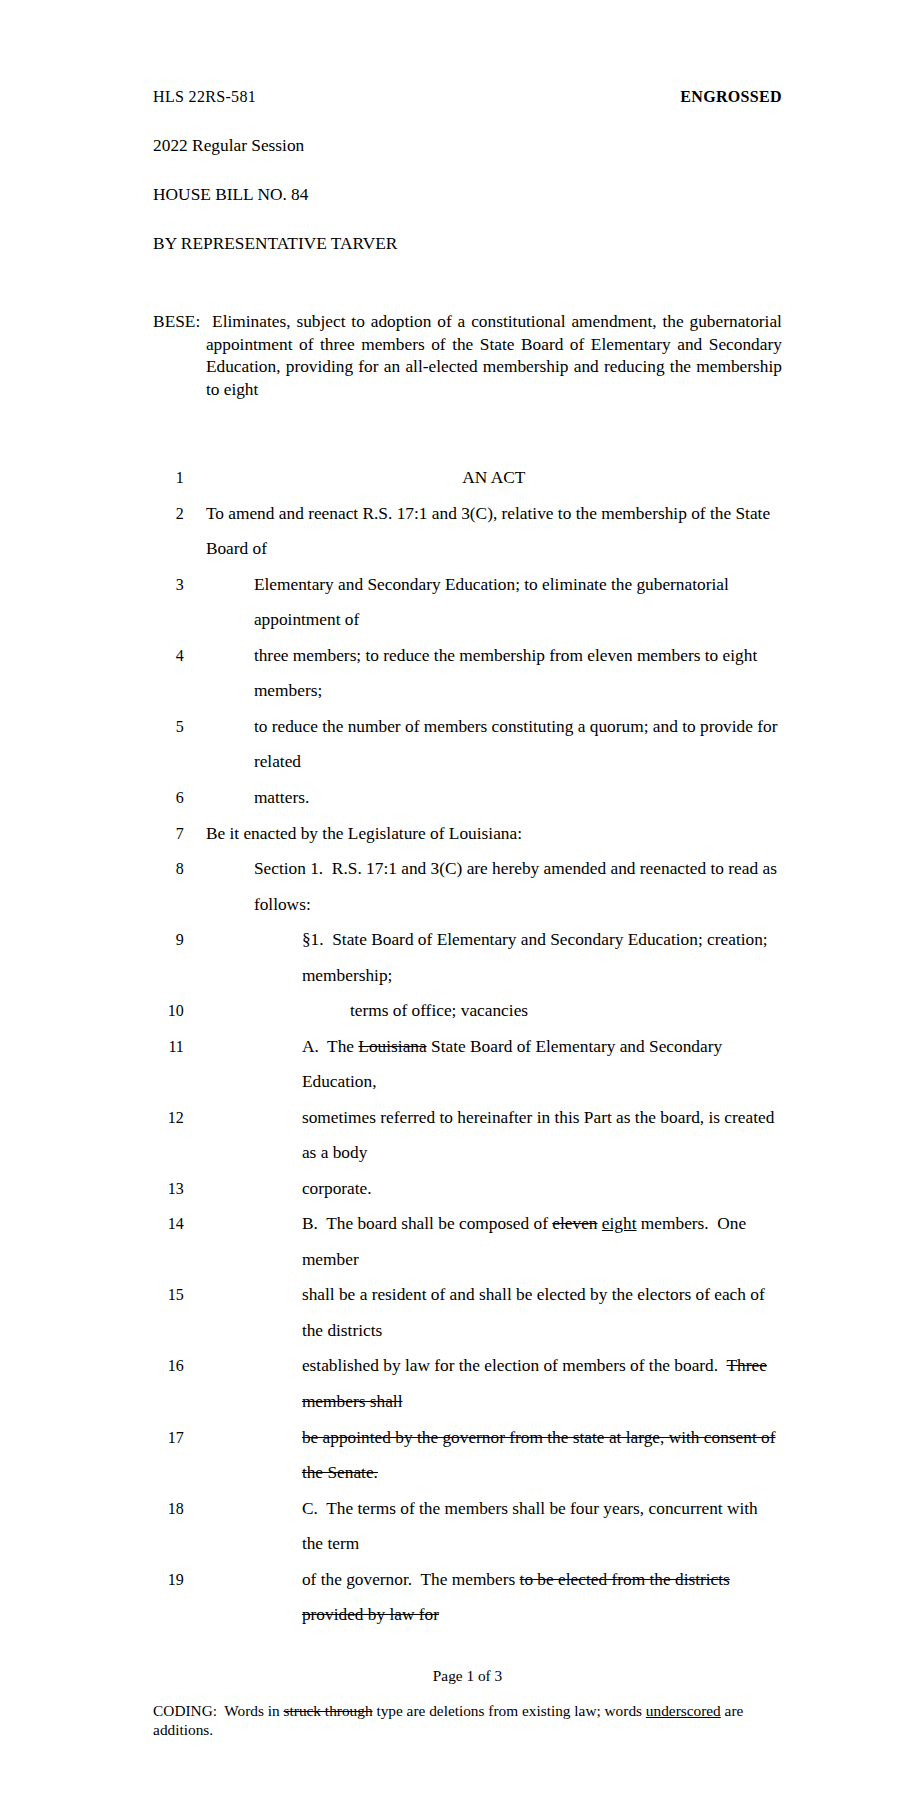HLS 22RS-581
ENGROSSED
2022 Regular Session
HOUSE BILL NO. 84
BY REPRESENTATIVE TARVER
BESE: Eliminates, subject to adoption of a constitutional amendment, the gubernatorial appointment of three members of the State Board of Elementary and Secondary Education, providing for an all-elected membership and reducing the membership to eight
AN ACT
To amend and reenact R.S. 17:1 and 3(C), relative to the membership of the State Board of
Elementary and Secondary Education; to eliminate the gubernatorial appointment of
three members; to reduce the membership from eleven members to eight members;
to reduce the number of members constituting a quorum; and to provide for related
matters.
Be it enacted by the Legislature of Louisiana:
Section 1. R.S. 17:1 and 3(C) are hereby amended and reenacted to read as follows:
§1. State Board of Elementary and Secondary Education; creation; membership;
terms of office; vacancies
A. The Louisiana State Board of Elementary and Secondary Education,
sometimes referred to hereinafter in this Part as the board, is created as a body
corporate.
B. The board shall be composed of eleven eight members. One member
shall be a resident of and shall be elected by the electors of each of the districts
established by law for the election of members of the board. Three members shall
be appointed by the governor from the state at large, with consent of the Senate.
C. The terms of the members shall be four years, concurrent with the term
of the governor. The members to be elected from the districts provided by law for
Page 1 of 3
CODING: Words in struck through type are deletions from existing law; words underscored are additions.